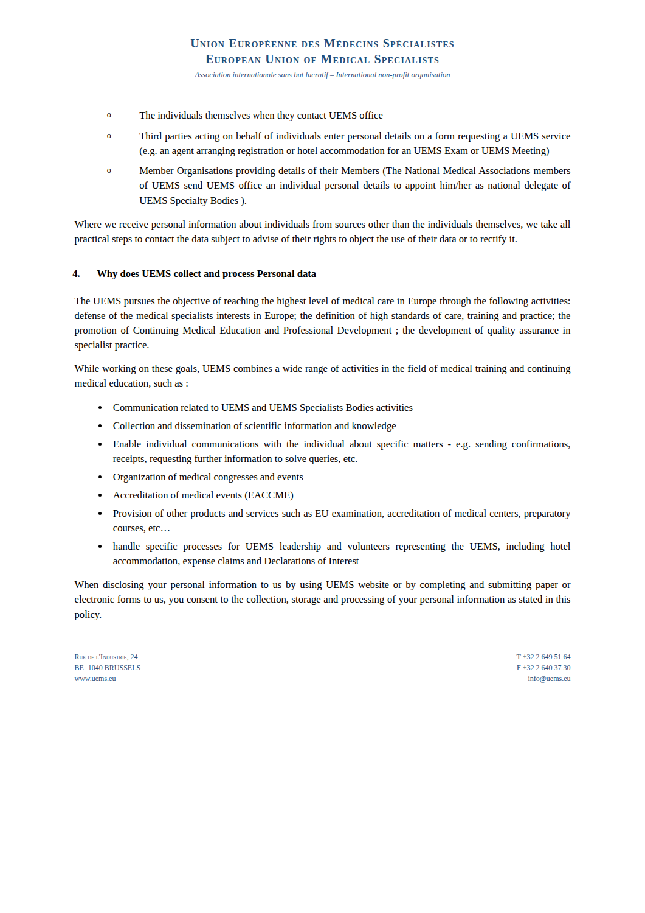Union Européenne des Médecins Spécialistes
European Union of Medical Specialists
Association internationale sans but lucratif – International non-profit organisation
The individuals themselves when they contact UEMS office
Third parties acting on behalf of individuals enter personal details on a form requesting a UEMS service (e.g. an agent arranging registration or hotel accommodation for an UEMS Exam or UEMS Meeting)
Member Organisations providing details of their Members (The National Medical Associations members of UEMS send UEMS office an individual personal details to appoint him/her as national delegate of UEMS Specialty Bodies ).
Where we receive personal information about individuals from sources other than the individuals themselves, we take all practical steps to contact the data subject to advise of their rights to object the use of their data or to rectify it.
4. Why does UEMS collect and process Personal data
The UEMS pursues the objective of reaching the highest level of medical care in Europe through the following activities: defense of the medical specialists interests in Europe; the definition of high standards of care, training and practice; the promotion of Continuing Medical Education and Professional Development ; the development of quality assurance in specialist practice.
While working on these goals, UEMS combines a wide range of activities in the field of medical training and continuing medical education, such as :
Communication related to UEMS and UEMS Specialists Bodies activities
Collection and dissemination of scientific information and knowledge
Enable individual communications with the individual about specific matters - e.g. sending confirmations, receipts, requesting further information to solve queries, etc.
Organization of medical congresses and events
Accreditation of medical events (EACCME)
Provision of other products and services such as EU examination, accreditation of medical centers, preparatory courses, etc…
handle specific processes for UEMS leadership and volunteers representing the UEMS, including hotel accommodation, expense claims and Declarations of Interest
When disclosing your personal information to us by using UEMS website or by completing and submitting paper or electronic forms to us, you consent to the collection, storage and processing of your personal information as stated in this policy.
Rue de l'Industrie, 24
BE- 1040 BRUSSELS
www.uems.eu
T +32 2 649 51 64
F +32 2 640 37 30
info@uems.eu